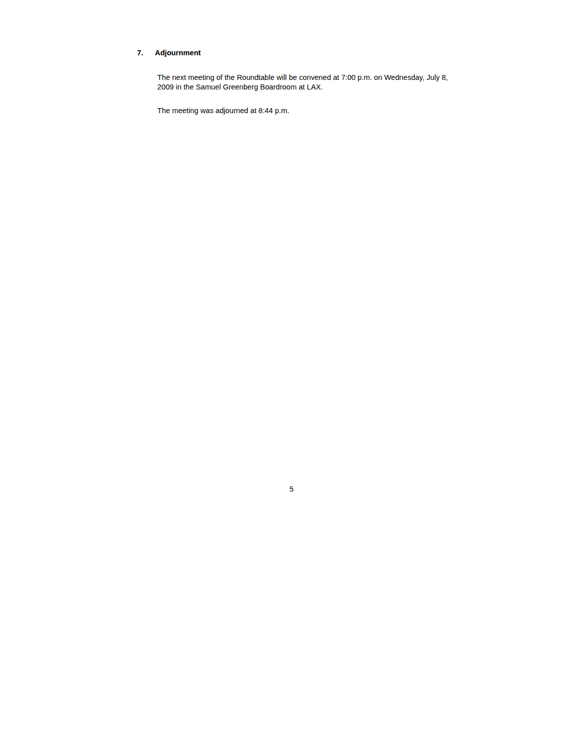7.
Adjournment
The next meeting of the Roundtable will be convened at 7:00 p.m. on Wednesday, July 8, 2009 in the Samuel Greenberg Boardroom at LAX.
The meeting was adjourned at 8:44 p.m.
5